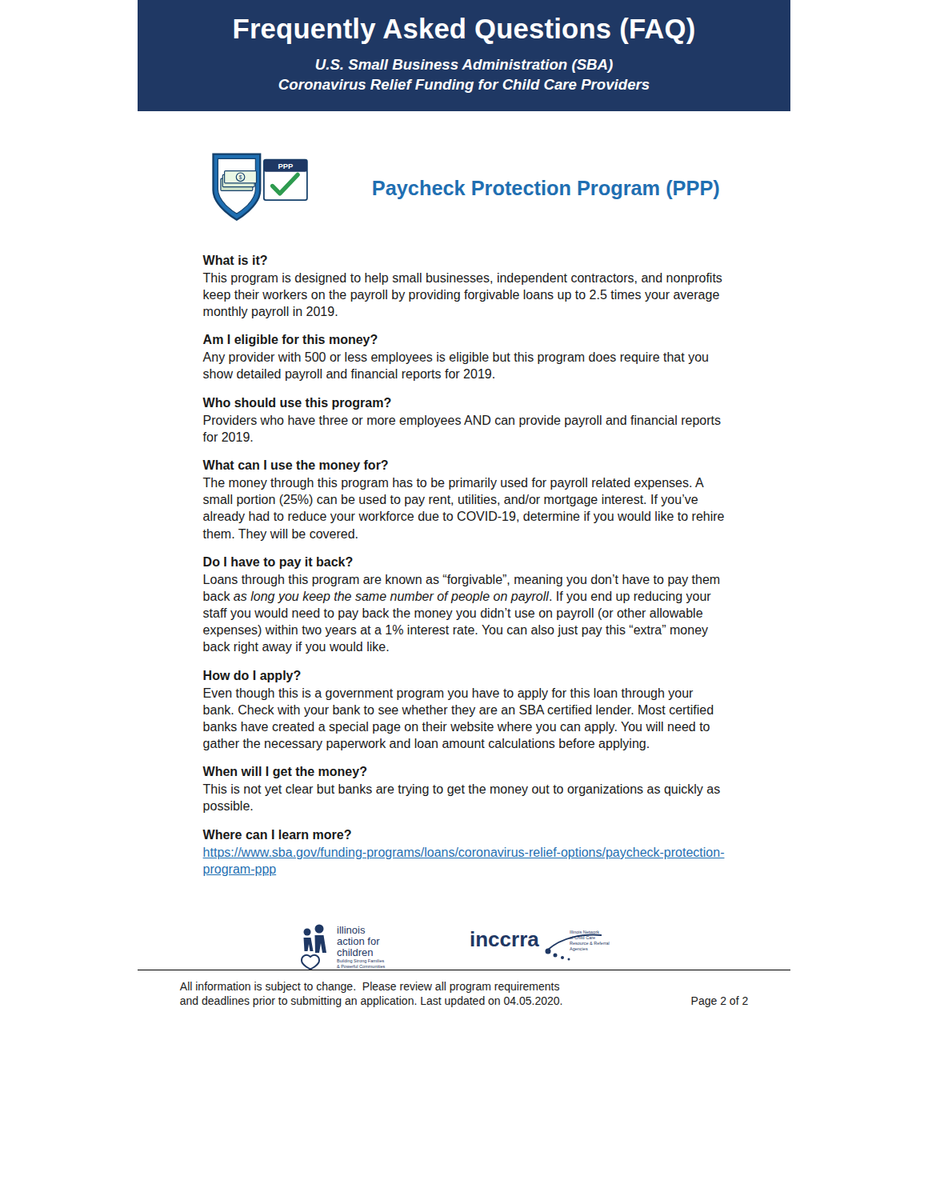Frequently Asked Questions (FAQ)
U.S. Small Business Administration (SBA)
Coronavirus Relief Funding for Child Care Providers
$ PPP
Paycheck Protection Program (PPP)
What is it?
This program is designed to help small businesses, independent contractors, and nonprofits keep their workers on the payroll by providing forgivable loans up to 2.5 times your average monthly payroll in 2019.
Am I eligible for this money?
Any provider with 500 or less employees is eligible but this program does require that you show detailed payroll and financial reports for 2019.
Who should use this program?
Providers who have three or more employees AND can provide payroll and financial reports for 2019.
What can I use the money for?
The money through this program has to be primarily used for payroll related expenses. A small portion (25%) can be used to pay rent, utilities, and/or mortgage interest. If you’ve already had to reduce your workforce due to COVID-19, determine if you would like to rehire them. They will be covered.
Do I have to pay it back?
Loans through this program are known as “forgivable”, meaning you don’t have to pay them back as long you keep the same number of people on payroll. If you end up reducing your staff you would need to pay back the money you didn’t use on payroll (or other allowable expenses) within two years at a 1% interest rate. You can also just pay this “extra” money back right away if you would like.
How do I apply?
Even though this is a government program you have to apply for this loan through your bank. Check with your bank to see whether they are an SBA certified lender. Most certified banks have created a special page on their website where you can apply. You will need to gather the necessary paperwork and loan amount calculations before applying.
When will I get the money?
This is not yet clear but banks are trying to get the money out to organizations as quickly as possible.
Where can I learn more?
https://www.sba.gov/funding-programs/loans/coronavirus-relief-options/paycheck-protection-program-ppp
illinois action for children Building Strong Families & Powerful Communities inccrra Illinois Network of Child Care Resource & Referral Agencies
All information is subject to change. Please review all program requirements
and deadlines prior to submitting an application. Last updated on 04.05.2020.
Page 2 of 2